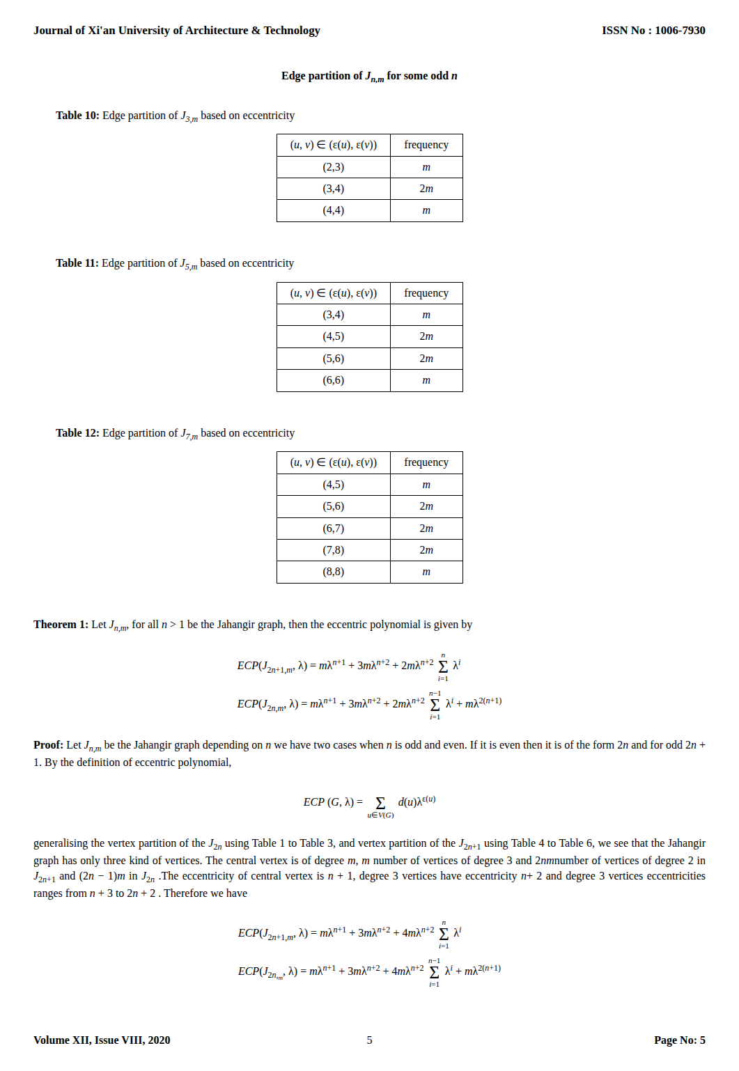Journal of Xi'an University of Architecture & Technology
ISSN No : 1006-7930
Edge partition of Jn,m for some odd n
Table 10: Edge partition of J3,m based on eccentricity
| ( u , v ) ∈ (ε( u ), ε( v )) | frequency |
| --- | --- |
| (2,3) | m |
| (3,4) | 2 m |
| (4,4) | m |
Table 11: Edge partition of J5,m based on eccentricity
| ( u , v ) ∈ (ε( u ), ε( v )) | frequency |
| --- | --- |
| (3,4) | m |
| (4,5) | 2 m |
| (5,6) | 2 m |
| (6,6) | m |
Table 12: Edge partition of J7,m based on eccentricity
| ( u , v ) ∈ (ε( u ), ε( v )) | frequency |
| --- | --- |
| (4,5) | m |
| (5,6) | 2 m |
| (6,7) | 2 m |
| (7,8) | 2 m |
| (8,8) | m |
Theorem 1: Let Jn,m, for all n > 1 be the Jahangir graph, then the eccentric polynomial is given by
ECP(J2n+1,m, λ) = mλn+1 + 3mλn+2 + 2mλn+2 nΣi=1 λi
ECP(J2n,m, λ) = mλn+1 + 3mλn+2 + 2mλn+2 n−1 Σi=1 λi + mλ2(n+1)
Proof: Let Jn,m be the Jahangir graph depending on n we have two cases when n is odd and even. If it is even then it is of the form 2n and for odd 2n + 1. By the definition of eccentric polynomial,
ECP (G, λ) = Σu∈V(G) d(u)λε(u)
generalising the vertex partition of the J2n using Table 1 to Table 3, and vertex partition of the J2n+1 using Table 4 to Table 6, we see that the Jahangir graph has only three kind of vertices. The central vertex is of degree m, m number of vertices of degree 3 and 2nmnumber of vertices of degree 2 in J2n+1 and (2n − 1)m in J2n .The eccentricity of central vertex is n + 1, degree 3 vertices have eccentricity n+ 2 and degree 3 vertices eccentricities ranges from n + 3 to 2n + 2 . Therefore we have
ECP(J2n+1,m, λ) = mλn+1 + 3mλn+2 + 4mλn+2 nΣi=1 λi
ECP(J2n,m, λ) = mλn+1 + 3mλn+2 + 4mλn+2 n−1 Σi=1 λi + mλ2(n+1)
Volume XII, Issue VIII, 2020
5
Page No: 5